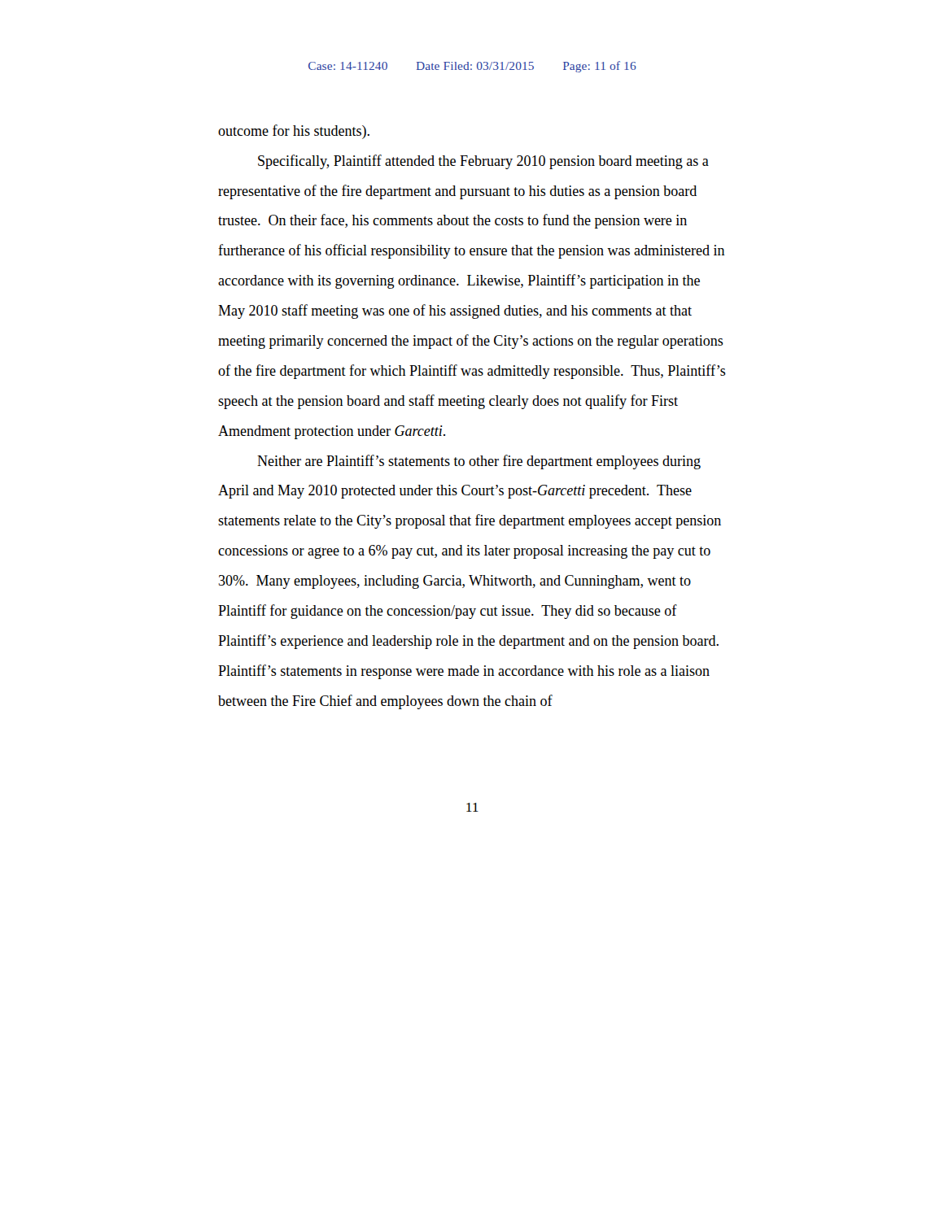Case: 14-11240 Date Filed: 03/31/2015 Page: 11 of 16
outcome for his students).
Specifically, Plaintiff attended the February 2010 pension board meeting as a representative of the fire department and pursuant to his duties as a pension board trustee. On their face, his comments about the costs to fund the pension were in furtherance of his official responsibility to ensure that the pension was administered in accordance with its governing ordinance. Likewise, Plaintiff’s participation in the May 2010 staff meeting was one of his assigned duties, and his comments at that meeting primarily concerned the impact of the City’s actions on the regular operations of the fire department for which Plaintiff was admittedly responsible. Thus, Plaintiff’s speech at the pension board and staff meeting clearly does not qualify for First Amendment protection under Garcetti.
Neither are Plaintiff’s statements to other fire department employees during April and May 2010 protected under this Court’s post-Garcetti precedent. These statements relate to the City’s proposal that fire department employees accept pension concessions or agree to a 6% pay cut, and its later proposal increasing the pay cut to 30%. Many employees, including Garcia, Whitworth, and Cunningham, went to Plaintiff for guidance on the concession/pay cut issue. They did so because of Plaintiff’s experience and leadership role in the department and on the pension board. Plaintiff’s statements in response were made in accordance with his role as a liaison between the Fire Chief and employees down the chain of
11